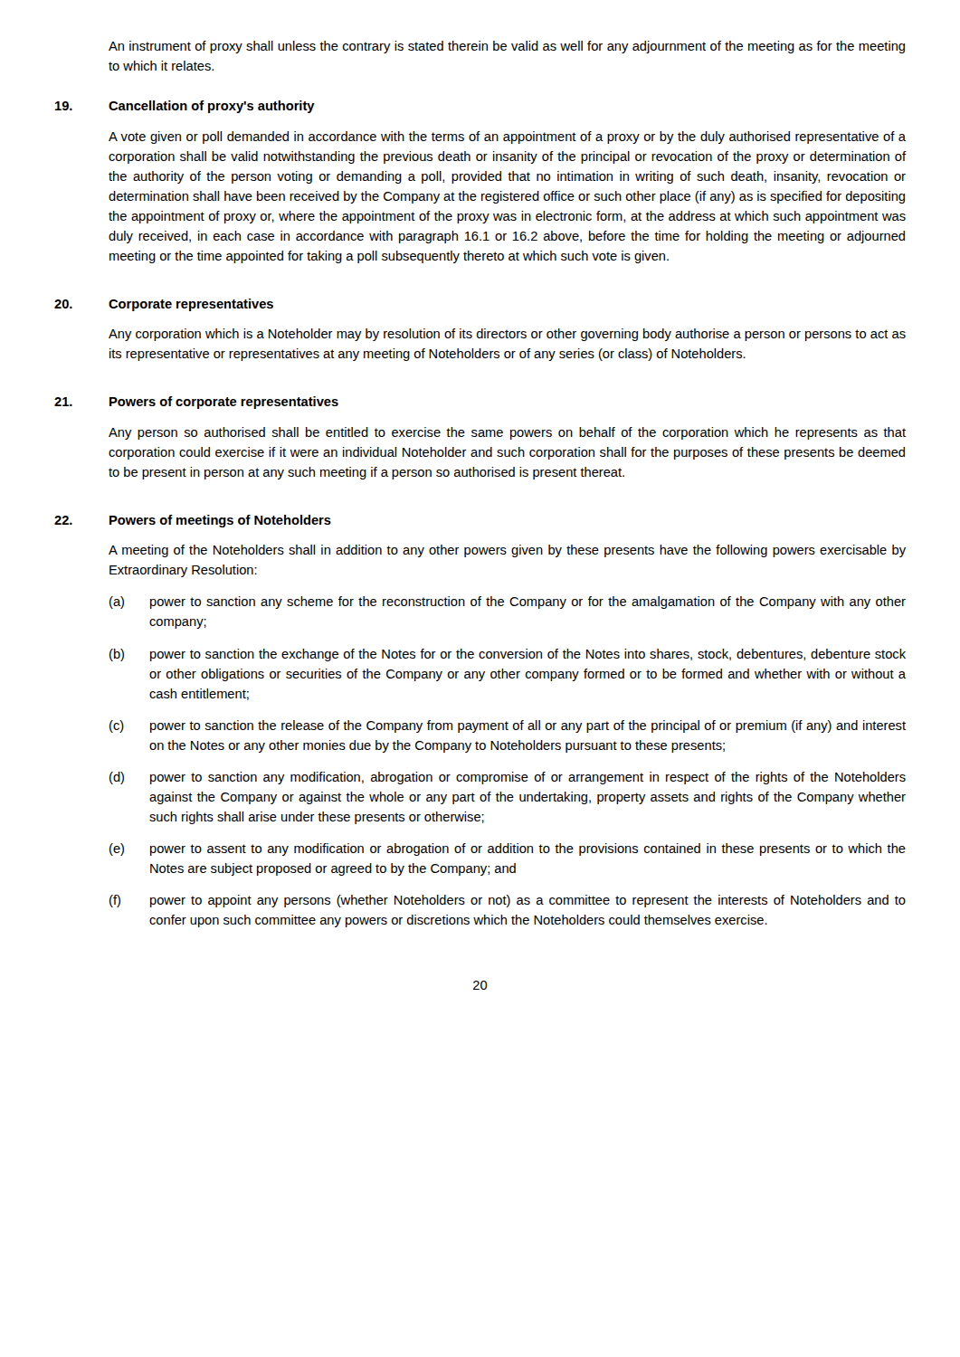An instrument of proxy shall unless the contrary is stated therein be valid as well for any adjournment of the meeting as for the meeting to which it relates.
19.
Cancellation of proxy's authority
A vote given or poll demanded in accordance with the terms of an appointment of a proxy or by the duly authorised representative of a corporation shall be valid notwithstanding the previous death or insanity of the principal or revocation of the proxy or determination of the authority of the person voting or demanding a poll, provided that no intimation in writing of such death, insanity, revocation or determination shall have been received by the Company at the registered office or such other place (if any) as is specified for depositing the appointment of proxy or, where the appointment of the proxy was in electronic form, at the address at which such appointment was duly received, in each case in accordance with paragraph 16.1 or 16.2 above, before the time for holding the meeting or adjourned meeting or the time appointed for taking a poll subsequently thereto at which such vote is given.
20.
Corporate representatives
Any corporation which is a Noteholder may by resolution of its directors or other governing body authorise a person or persons to act as its representative or representatives at any meeting of Noteholders or of any series (or class) of Noteholders.
21.
Powers of corporate representatives
Any person so authorised shall be entitled to exercise the same powers on behalf of the corporation which he represents as that corporation could exercise if it were an individual Noteholder and such corporation shall for the purposes of these presents be deemed to be present in person at any such meeting if a person so authorised is present thereat.
22.
Powers of meetings of Noteholders
A meeting of the Noteholders shall in addition to any other powers given by these presents have the following powers exercisable by Extraordinary Resolution:
(a) power to sanction any scheme for the reconstruction of the Company or for the amalgamation of the Company with any other company;
(b) power to sanction the exchange of the Notes for or the conversion of the Notes into shares, stock, debentures, debenture stock or other obligations or securities of the Company or any other company formed or to be formed and whether with or without a cash entitlement;
(c) power to sanction the release of the Company from payment of all or any part of the principal of or premium (if any) and interest on the Notes or any other monies due by the Company to Noteholders pursuant to these presents;
(d) power to sanction any modification, abrogation or compromise of or arrangement in respect of the rights of the Noteholders against the Company or against the whole or any part of the undertaking, property assets and rights of the Company whether such rights shall arise under these presents or otherwise;
(e) power to assent to any modification or abrogation of or addition to the provisions contained in these presents or to which the Notes are subject proposed or agreed to by the Company; and
(f) power to appoint any persons (whether Noteholders or not) as a committee to represent the interests of Noteholders and to confer upon such committee any powers or discretions which the Noteholders could themselves exercise.
20